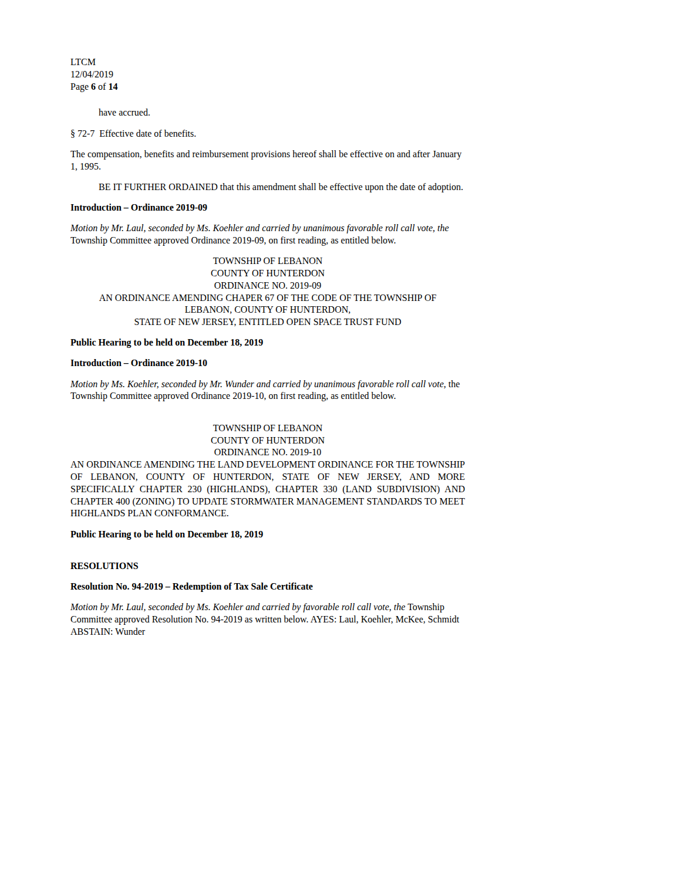LTCM
12/04/2019
Page 6 of 14
have accrued.
§ 72-7 Effective date of benefits.
The compensation, benefits and reimbursement provisions hereof shall be effective on and after January 1, 1995.
BE IT FURTHER ORDAINED that this amendment shall be effective upon the date of adoption.
Introduction – Ordinance 2019-09
Motion by Mr. Laul, seconded by Ms. Koehler and carried by unanimous favorable roll call vote, the Township Committee approved Ordinance 2019-09, on first reading, as entitled below.
TOWNSHIP OF LEBANON
COUNTY OF HUNTERDON
ORDINANCE NO. 2019-09
AN ORDINANCE AMENDING CHAPER 67 OF THE CODE OF THE TOWNSHIP OF
LEBANON, COUNTY OF HUNTERDON,
STATE OF NEW JERSEY, ENTITLED OPEN SPACE TRUST FUND
Public Hearing to be held on December 18, 2019
Introduction – Ordinance 2019-10
Motion by Ms. Koehler, seconded by Mr. Wunder and carried by unanimous favorable roll call vote, the Township Committee approved Ordinance 2019-10, on first reading, as entitled below.
TOWNSHIP OF LEBANON
COUNTY OF HUNTERDON
ORDINANCE NO. 2019-10
AN ORDINANCE AMENDING THE LAND DEVELOPMENT ORDINANCE FOR THE TOWNSHIP OF LEBANON, COUNTY OF HUNTERDON, STATE OF NEW JERSEY, AND MORE SPECIFICALLY CHAPTER 230 (HIGHLANDS), CHAPTER 330 (LAND SUBDIVISION) AND CHAPTER 400 (ZONING) TO UPDATE STORMWATER MANAGEMENT STANDARDS TO MEET HIGHLANDS PLAN CONFORMANCE.
Public Hearing to be held on December 18, 2019
RESOLUTIONS
Resolution No. 94-2019 – Redemption of Tax Sale Certificate
Motion by Mr. Laul, seconded by Ms. Koehler and carried by favorable roll call vote, the Township Committee approved Resolution No. 94-2019 as written below. AYES: Laul, Koehler, McKee, Schmidt ABSTAIN: Wunder